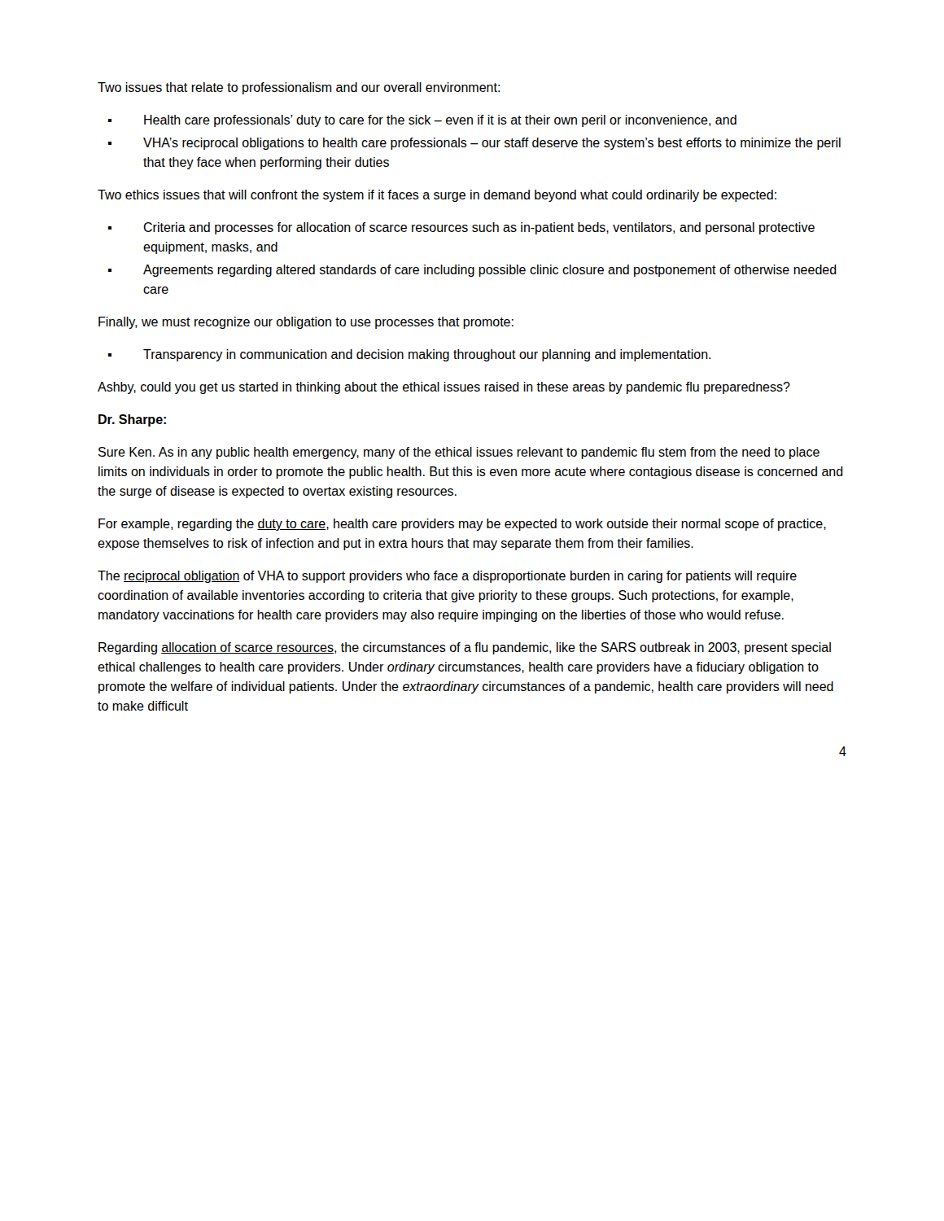Two issues that relate to professionalism and our overall environment:
Health care professionals’ duty to care for the sick – even if it is at their own peril or inconvenience, and
VHA’s reciprocal obligations to health care professionals – our staff deserve the system’s best efforts to minimize the peril that they face when performing their duties
Two ethics issues that will confront the system if it faces a surge in demand beyond what could ordinarily be expected:
Criteria and processes for allocation of scarce resources such as in-patient beds, ventilators, and personal protective equipment, masks, and
Agreements regarding altered standards of care including possible clinic closure and postponement of otherwise needed care
Finally, we must recognize our obligation to use processes that promote:
Transparency in communication and decision making throughout our planning and implementation.
Ashby, could you get us started in thinking about the ethical issues raised in these areas by pandemic flu preparedness?
Dr. Sharpe:
Sure Ken. As in any public health emergency, many of the ethical issues relevant to pandemic flu stem from the need to place limits on individuals in order to promote the public health. But this is even more acute where contagious disease is concerned and the surge of disease is expected to overtax existing resources.
For example, regarding the duty to care, health care providers may be expected to work outside their normal scope of practice, expose themselves to risk of infection and put in extra hours that may separate them from their families.
The reciprocal obligation of VHA to support providers who face a disproportionate burden in caring for patients will require coordination of available inventories according to criteria that give priority to these groups. Such protections, for example, mandatory vaccinations for health care providers may also require impinging on the liberties of those who would refuse.
Regarding allocation of scarce resources, the circumstances of a flu pandemic, like the SARS outbreak in 2003, present special ethical challenges to health care providers. Under ordinary circumstances, health care providers have a fiduciary obligation to promote the welfare of individual patients. Under the extraordinary circumstances of a pandemic, health care providers will need to make difficult
4